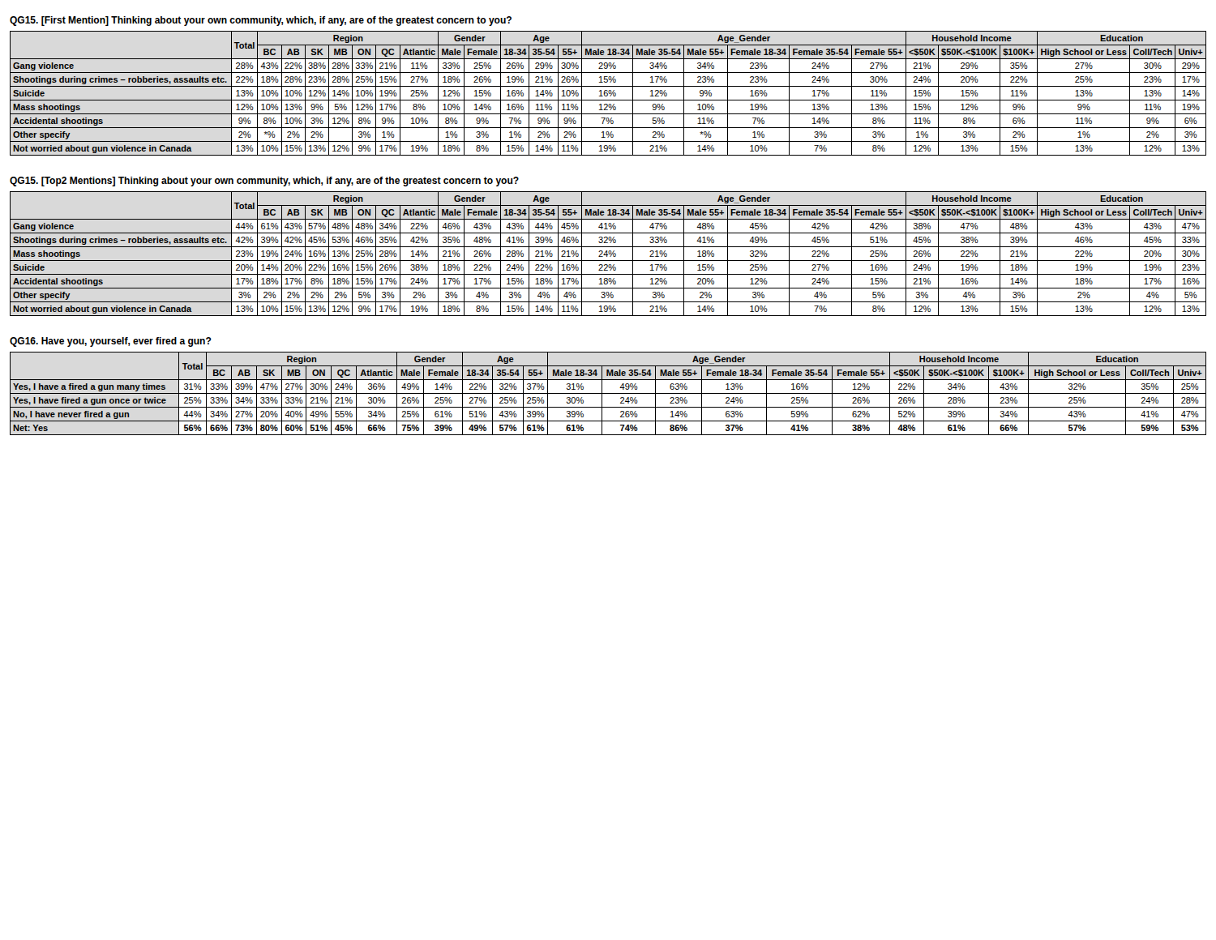QG15. [First Mention] Thinking about your own community, which, if any, are of the greatest concern to you?
| | Total | Region | Gender | Age | Age_Gender | Household Income | Education |
| --- | --- | --- | --- | --- | --- | --- | --- |
| BC | AB | SK | MB | ON | QC | Atlantic | Male | Female | 18-34 | 35-54 | 55+ | Male 18-34 | Male 35-54 | Male 55+ | Female 18-34 | Female 35-54 | Female 55+ | <$50K | $50K-<$100K | $100K+ | High School or Less | Coll/Tech | Univ+ |
| Gang violence | 28% | 43% | 22% | 38% | 28% | 33% | 21% | 11% | 33% | 25% | 26% | 29% | 30% | 29% | 34% | 34% | 23% | 24% | 27% | 21% | 29% | 35% | 27% | 30% | 29% |
| Shootings during crimes – robberies, assaults etc. | 22% | 18% | 28% | 23% | 28% | 25% | 15% | 27% | 18% | 26% | 19% | 21% | 26% | 15% | 17% | 23% | 23% | 24% | 30% | 24% | 20% | 22% | 25% | 23% | 17% |
| Suicide | 13% | 10% | 10% | 12% | 14% | 10% | 19% | 25% | 12% | 15% | 16% | 14% | 10% | 16% | 12% | 9% | 16% | 17% | 11% | 15% | 15% | 11% | 13% | 13% | 14% |
| Mass shootings | 12% | 10% | 13% | 9% | 5% | 12% | 17% | 8% | 10% | 14% | 16% | 11% | 11% | 12% | 9% | 10% | 19% | 13% | 13% | 15% | 12% | 9% | 9% | 11% | 19% |
| Accidental shootings | 9% | 8% | 10% | 3% | 12% | 8% | 9% | 10% | 8% | 9% | 7% | 9% | 9% | 7% | 5% | 11% | 7% | 14% | 8% | 11% | 8% | 6% | 11% | 9% | 6% |
| Other specify | 2% | *% | 2% | 2% | | 3% | 1% | | 1% | 3% | 1% | 2% | 2% | 1% | 2% | *% | 1% | 3% | 3% | 1% | 3% | 2% | 1% | 2% | 3% |
| Not worried about gun violence in Canada | 13% | 10% | 15% | 13% | 12% | 9% | 17% | 19% | 18% | 8% | 15% | 14% | 11% | 19% | 21% | 14% | 10% | 7% | 8% | 12% | 13% | 15% | 13% | 12% | 13% |
QG15. [Top2 Mentions] Thinking about your own community, which, if any, are of the greatest concern to you?
| | Total | Region | Gender | Age | Age_Gender | Household Income | Education |
| --- | --- | --- | --- | --- | --- | --- | --- |
| BC | AB | SK | MB | ON | QC | Atlantic | Male | Female | 18-34 | 35-54 | 55+ | Male 18-34 | Male 35-54 | Male 55+ | Female 18-34 | Female 35-54 | Female 55+ | <$50K | $50K-<$100K | $100K+ | High School or Less | Coll/Tech | Univ+ |
| Gang violence | 44% | 61% | 43% | 57% | 48% | 48% | 34% | 22% | 46% | 43% | 43% | 44% | 45% | 41% | 47% | 48% | 45% | 42% | 42% | 38% | 47% | 48% | 43% | 43% | 47% |
| Shootings during crimes – robberies, assaults etc. | 42% | 39% | 42% | 45% | 53% | 46% | 35% | 42% | 35% | 48% | 41% | 39% | 46% | 32% | 33% | 41% | 49% | 45% | 51% | 45% | 38% | 39% | 46% | 45% | 33% |
| Mass shootings | 23% | 19% | 24% | 16% | 13% | 25% | 28% | 14% | 21% | 26% | 28% | 21% | 21% | 24% | 21% | 18% | 32% | 22% | 25% | 26% | 22% | 21% | 22% | 20% | 30% |
| Suicide | 20% | 14% | 20% | 22% | 16% | 15% | 26% | 38% | 18% | 22% | 24% | 22% | 16% | 22% | 17% | 15% | 25% | 27% | 16% | 24% | 19% | 18% | 19% | 19% | 23% |
| Accidental shootings | 17% | 18% | 17% | 8% | 18% | 15% | 17% | 24% | 17% | 17% | 15% | 18% | 17% | 18% | 12% | 20% | 12% | 24% | 15% | 21% | 16% | 14% | 18% | 17% | 16% |
| Other specify | 3% | 2% | 2% | 2% | 2% | 5% | 3% | 2% | 3% | 4% | 3% | 4% | 4% | 3% | 3% | 2% | 3% | 4% | 5% | 3% | 4% | 3% | 2% | 4% | 5% |
| Not worried about gun violence in Canada | 13% | 10% | 15% | 13% | 12% | 9% | 17% | 19% | 18% | 8% | 15% | 14% | 11% | 19% | 21% | 14% | 10% | 7% | 8% | 12% | 13% | 15% | 13% | 12% | 13% |
QG16. Have you, yourself, ever fired a gun?
| | Total | Region | Gender | Age | Age_Gender | Household Income | Education |
| --- | --- | --- | --- | --- | --- | --- | --- |
| BC | AB | SK | MB | ON | QC | Atlantic | Male | Female | 18-34 | 35-54 | 55+ | Male 18-34 | Male 35-54 | Male 55+ | Female 18-34 | Female 35-54 | Female 55+ | <$50K | $50K-<$100K | $100K+ | High School or Less | Coll/Tech | Univ+ |
| Yes, I have a fired a gun many times | 31% | 33% | 39% | 47% | 27% | 30% | 24% | 36% | 49% | 14% | 22% | 32% | 37% | 31% | 49% | 63% | 13% | 16% | 12% | 22% | 34% | 43% | 32% | 35% | 25% |
| Yes, I have fired a gun once or twice | 25% | 33% | 34% | 33% | 33% | 21% | 21% | 30% | 26% | 25% | 27% | 25% | 25% | 30% | 24% | 23% | 24% | 25% | 26% | 26% | 28% | 23% | 25% | 24% | 28% |
| No, I have never fired a gun | 44% | 34% | 27% | 20% | 40% | 49% | 55% | 34% | 25% | 61% | 51% | 43% | 39% | 39% | 26% | 14% | 63% | 59% | 62% | 52% | 39% | 34% | 43% | 41% | 47% |
| Net: Yes | 56% | 66% | 73% | 80% | 60% | 51% | 45% | 66% | 75% | 39% | 49% | 57% | 61% | 61% | 74% | 86% | 37% | 41% | 38% | 48% | 61% | 66% | 57% | 59% | 53% |